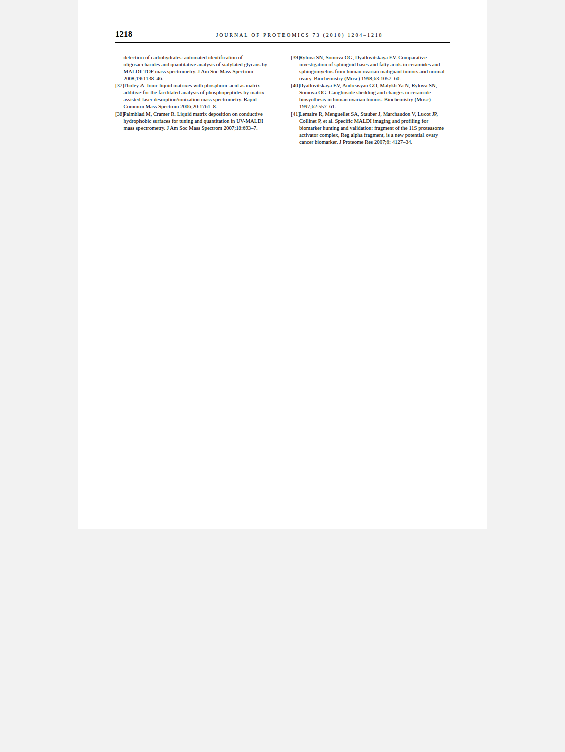1218
Journal of Proteomics 73 (2010) 1204–1218
detection of carbohydrates: automated identification of oligosaccharides and quantitative analysis of sialylated glycans by MALDI-TOF mass spectrometry. J Am Soc Mass Spectrom 2008;19:1138–46.
[37] Tholey A. Ionic liquid matrixes with phosphoric acid as matrix additive for the facilitated analysis of phosphopeptides by matrix-assisted laser desorption/ionization mass spectrometry. Rapid Commun Mass Spectrom 2006;20:1761–8.
[38] Palmblad M, Cramer R. Liquid matrix deposition on conductive hydrophobic surfaces for tuning and quantitation in UV-MALDI mass spectrometry. J Am Soc Mass Spectrom 2007;18:693–7.
[39] Rylova SN, Somova OG, Dyatlovitskaya EV. Comparative investigation of sphingoid bases and fatty acids in ceramides and sphingomyelins from human ovarian malignant tumors and normal ovary. Biochemistry (Mosc) 1998;63:1057–60.
[40] Dyatlovitskaya EV, Andreasyan GO, Malykh Ya N, Rylova SN, Somova OG. Ganglioside shedding and changes in ceramide biosynthesis in human ovarian tumors. Biochemistry (Mosc) 1997;62:557–61.
[41] Lemaire R, Menguellet SA, Stauber J, Marchaudon V, Lucot JP, Collinet P, et al. Specific MALDI imaging and profiling for biomarker hunting and validation: fragment of the 11S proteasome activator complex, Reg alpha fragment, is a new potential ovary cancer biomarker. J Proteome Res 2007;6: 4127–34.